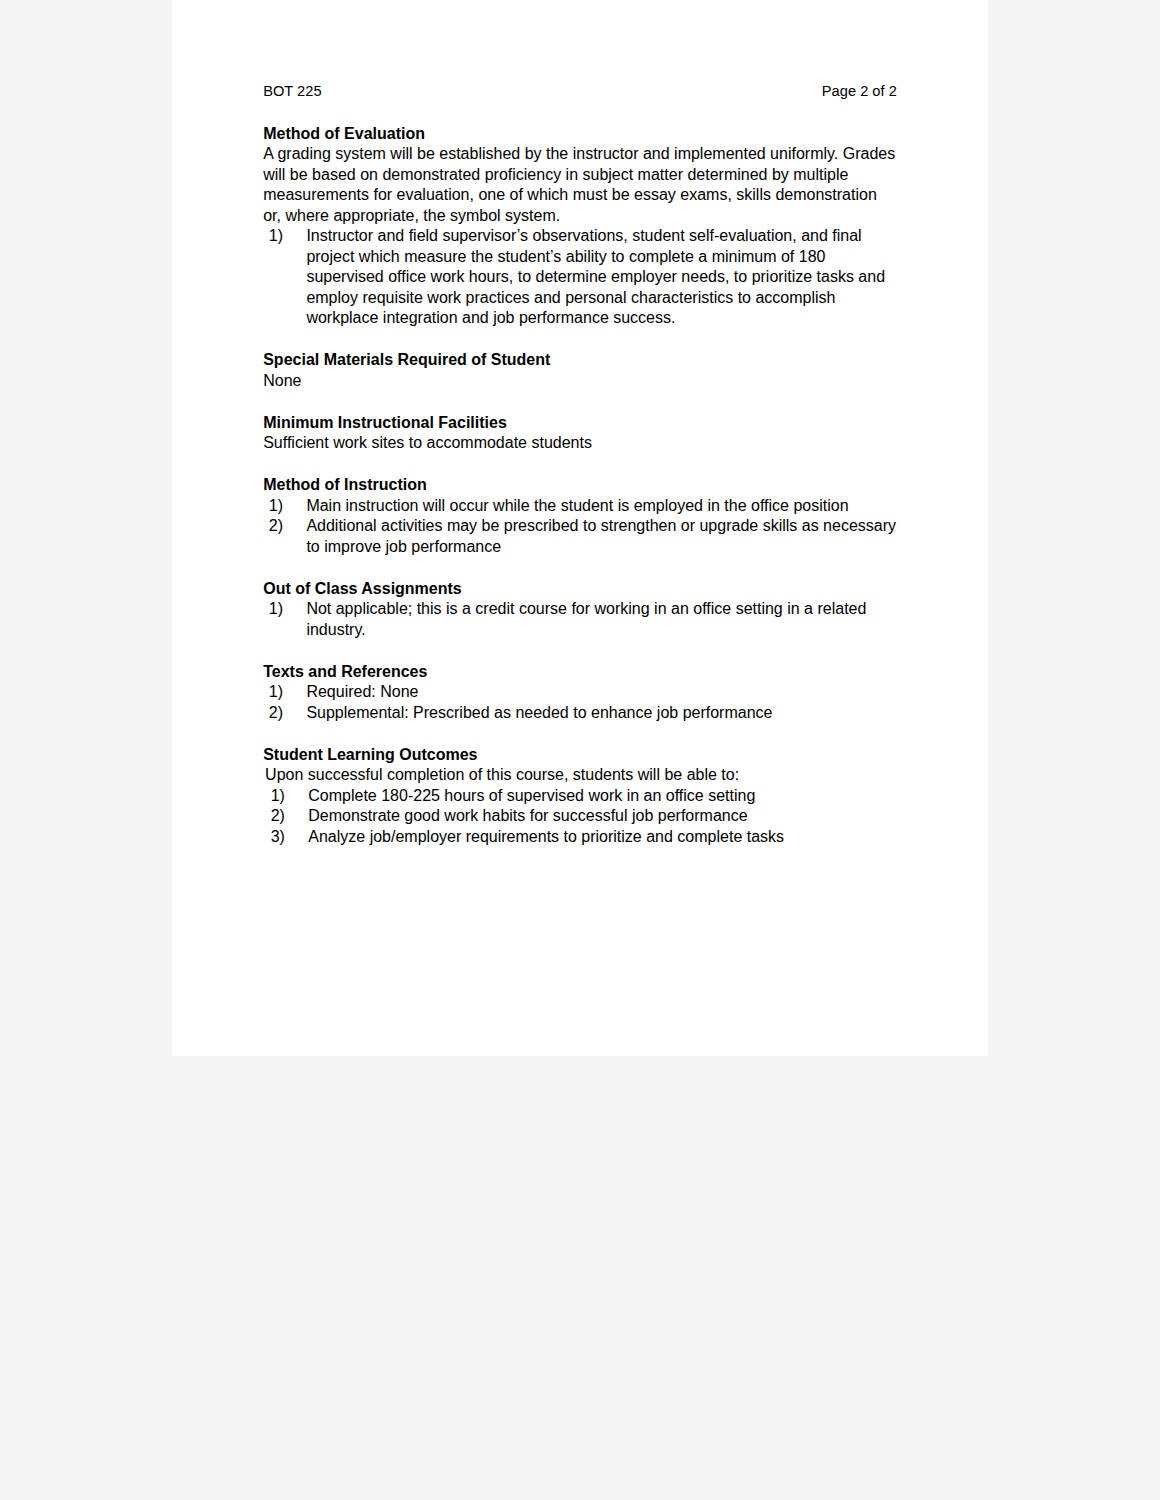BOT 225 Page 2 of 2
Method of Evaluation
A grading system will be established by the instructor and implemented uniformly. Grades will be based on demonstrated proficiency in subject matter determined by multiple measurements for evaluation, one of which must be essay exams, skills demonstration or, where appropriate, the symbol system.
Instructor and field supervisor’s observations, student self-evaluation, and final project which measure the student’s ability to complete a minimum of 180 supervised office work hours, to determine employer needs, to prioritize tasks and employ requisite work practices and personal characteristics to accomplish workplace integration and job performance success.
Special Materials Required of Student
None
Minimum Instructional Facilities
Sufficient work sites to accommodate students
Method of Instruction
Main instruction will occur while the student is employed in the office position
Additional activities may be prescribed to strengthen or upgrade skills as necessary to improve job performance
Out of Class Assignments
Not applicable; this is a credit course for working in an office setting in a related industry.
Texts and References
Required: None
Supplemental: Prescribed as needed to enhance job performance
Student Learning Outcomes
Upon successful completion of this course, students will be able to:
Complete 180-225 hours of supervised work in an office setting
Demonstrate good work habits for successful job performance
Analyze job/employer requirements to prioritize and complete tasks